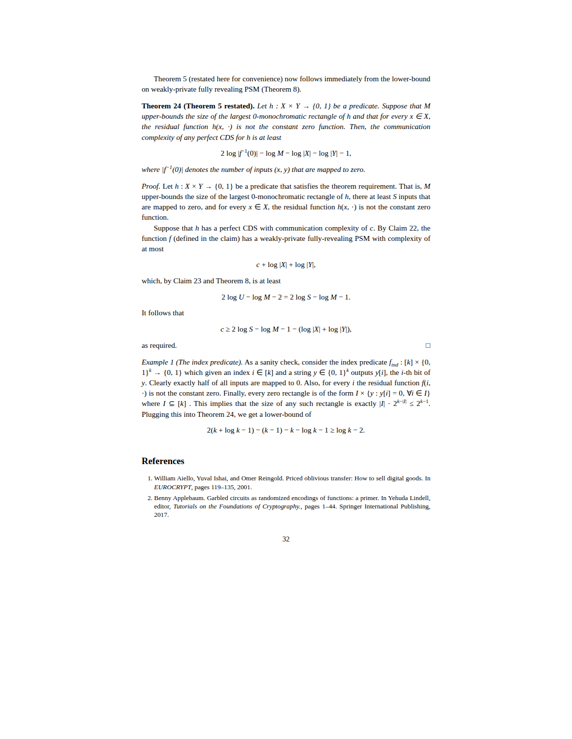Theorem 5 (restated here for convenience) now follows immediately from the lower-bound on weakly-private fully revealing PSM (Theorem 8).
Theorem 24 (Theorem 5 restated). Let h : X × Y → {0, 1} be a predicate. Suppose that M upper-bounds the size of the largest 0-monochromatic rectangle of h and that for every x ∈ X, the residual function h(x, ·) is not the constant zero function. Then, the communication complexity of any perfect CDS for h is at least
2 log |f−1(0)| − log M − log |X| − log |Y| − 1,
where |f−1(0)| denotes the number of inputs (x, y) that are mapped to zero.
Proof. Let h : X × Y → {0, 1} be a predicate that satisfies the theorem requirement. That is, M upper-bounds the size of the largest 0-monochromatic rectangle of h, there at least S inputs that are mapped to zero, and for every x ∈ X, the residual function h(x, ·) is not the constant zero function.
Suppose that h has a perfect CDS with communication complexity of c. By Claim 22, the function f (defined in the claim) has a weakly-private fully-revealing PSM with complexity of at most
c + log |X| + log |Y|,
which, by Claim 23 and Theorem 8, is at least
2 log U − log M − 2 = 2 log S − log M − 1.
It follows that
c ≥ 2 log S − log M − 1 − (log |X| + log |Y|),
as required. □
Example 1 (The index predicate). As a sanity check, consider the index predicate find : [k] × {0, 1}k → {0, 1} which given an index i ∈ [k] and a string y ∈ {0, 1}k outputs y[i], the i-th bit of y. Clearly exactly half of all inputs are mapped to 0. Also, for every i the residual function f(i, ·) is not the constant zero. Finally, every zero rectangle is of the form I × {y : y[i] = 0, ∀i ∈ I} where I ⊆ [k] . This implies that the size of any such rectangle is exactly |I| · 2k−|I| ≤ 2k−1. Plugging this into Theorem 24, we get a lower-bound of
2(k + log k − 1) − (k − 1) − k − log k − 1 ≥ log k − 2.
References
William Aiello, Yuval Ishai, and Omer Reingold. Priced oblivious transfer: How to sell digital goods. In EUROCRYPT, pages 119–135, 2001.
Benny Applebaum. Garbled circuits as randomized encodings of functions: a primer. In Yehuda Lindell, editor, Tutorials on the Foundations of Cryptography., pages 1–44. Springer International Publishing, 2017.
32